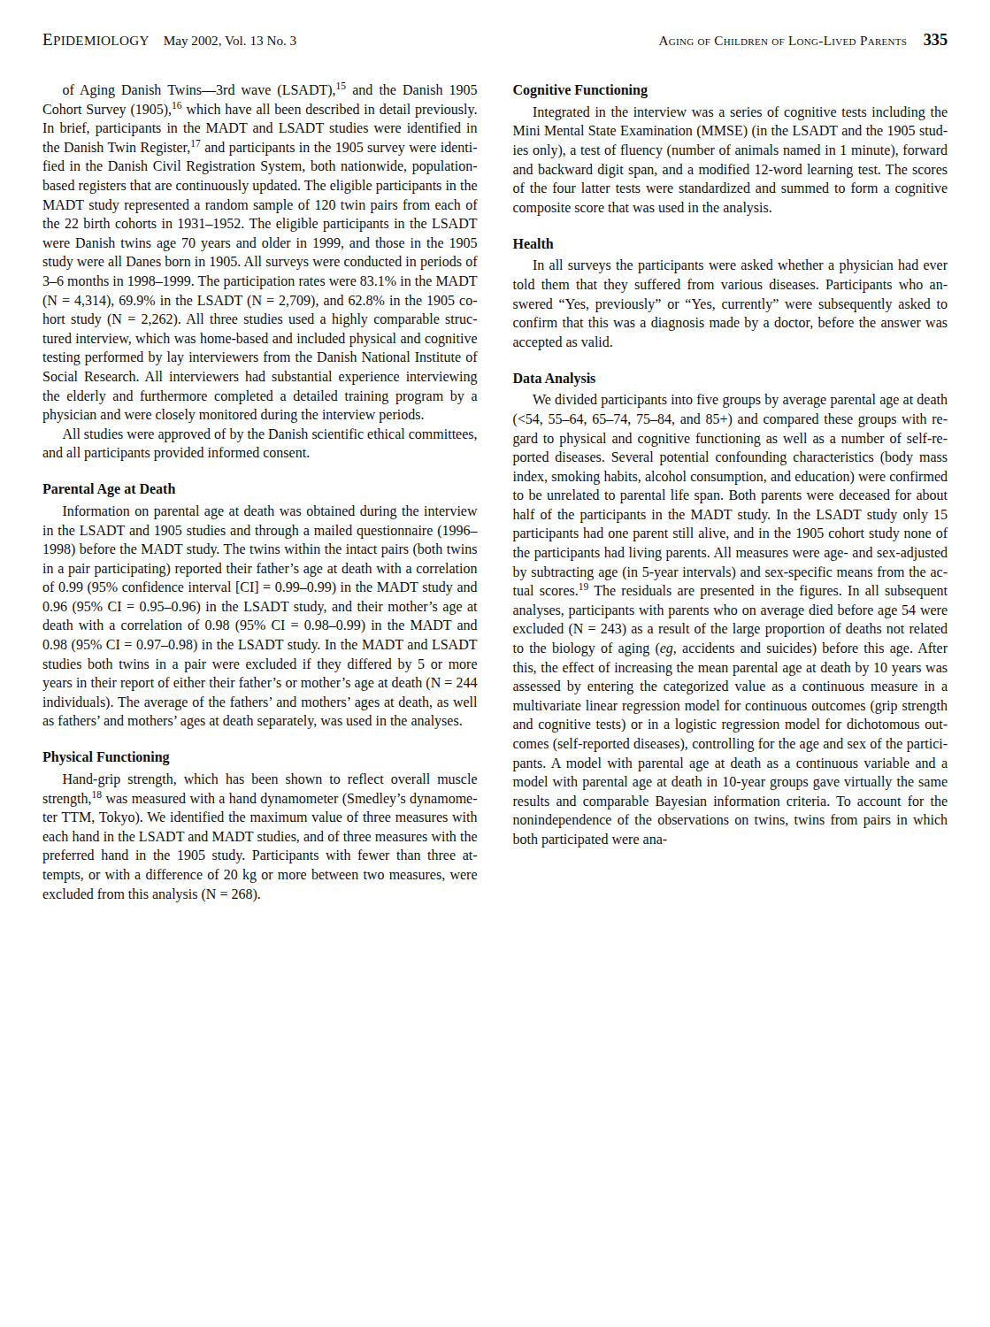EPIDEMIOLOGY May 2002, Vol. 13 No. 3
Aging of Children of Long-Lived Parents 335
of Aging Danish Twins—3rd wave (LSADT),15 and the Danish 1905 Cohort Survey (1905),16 which have all been described in detail previously. In brief, participants in the MADT and LSADT studies were identified in the Danish Twin Register,17 and participants in the 1905 survey were identified in the Danish Civil Registration System, both nationwide, population-based registers that are continuously updated. The eligible participants in the MADT study represented a random sample of 120 twin pairs from each of the 22 birth cohorts in 1931–1952. The eligible participants in the LSADT were Danish twins age 70 years and older in 1999, and those in the 1905 study were all Danes born in 1905. All surveys were conducted in periods of 3–6 months in 1998–1999. The participation rates were 83.1% in the MADT (N = 4,314), 69.9% in the LSADT (N = 2,709), and 62.8% in the 1905 cohort study (N = 2,262). All three studies used a highly comparable structured interview, which was home-based and included physical and cognitive testing performed by lay interviewers from the Danish National Institute of Social Research. All interviewers had substantial experience interviewing the elderly and furthermore completed a detailed training program by a physician and were closely monitored during the interview periods.
All studies were approved of by the Danish scientific ethical committees, and all participants provided informed consent.
Parental Age at Death
Information on parental age at death was obtained during the interview in the LSADT and 1905 studies and through a mailed questionnaire (1996–1998) before the MADT study. The twins within the intact pairs (both twins in a pair participating) reported their father’s age at death with a correlation of 0.99 (95% confidence interval [CI] = 0.99–0.99) in the MADT study and 0.96 (95% CI = 0.95–0.96) in the LSADT study, and their mother’s age at death with a correlation of 0.98 (95% CI = 0.98–0.99) in the MADT and 0.98 (95% CI = 0.97–0.98) in the LSADT study. In the MADT and LSADT studies both twins in a pair were excluded if they differed by 5 or more years in their report of either their father’s or mother’s age at death (N = 244 individuals). The average of the fathers’ and mothers’ ages at death, as well as fathers’ and mothers’ ages at death separately, was used in the analyses.
Physical Functioning
Hand-grip strength, which has been shown to reflect overall muscle strength,18 was measured with a hand dynamometer (Smedley’s dynamometer TTM, Tokyo). We identified the maximum value of three measures with each hand in the LSADT and MADT studies, and of three measures with the preferred hand in the 1905 study. Participants with fewer than three attempts, or with a difference of 20 kg or more between two measures, were excluded from this analysis (N = 268).
Cognitive Functioning
Integrated in the interview was a series of cognitive tests including the Mini Mental State Examination (MMSE) (in the LSADT and the 1905 studies only), a test of fluency (number of animals named in 1 minute), forward and backward digit span, and a modified 12-word learning test. The scores of the four latter tests were standardized and summed to form a cognitive composite score that was used in the analysis.
Health
In all surveys the participants were asked whether a physician had ever told them that they suffered from various diseases. Participants who answered “Yes, previously” or “Yes, currently” were subsequently asked to confirm that this was a diagnosis made by a doctor, before the answer was accepted as valid.
Data Analysis
We divided participants into five groups by average parental age at death (<54, 55–64, 65–74, 75–84, and 85+) and compared these groups with regard to physical and cognitive functioning as well as a number of self-reported diseases. Several potential confounding characteristics (body mass index, smoking habits, alcohol consumption, and education) were confirmed to be unrelated to parental life span. Both parents were deceased for about half of the participants in the MADT study. In the LSADT study only 15 participants had one parent still alive, and in the 1905 cohort study none of the participants had living parents. All measures were age- and sex-adjusted by subtracting age (in 5-year intervals) and sex-specific means from the actual scores.19 The residuals are presented in the figures. In all subsequent analyses, participants with parents who on average died before age 54 were excluded (N = 243) as a result of the large proportion of deaths not related to the biology of aging (eg, accidents and suicides) before this age. After this, the effect of increasing the mean parental age at death by 10 years was assessed by entering the categorized value as a continuous measure in a multivariate linear regression model for continuous outcomes (grip strength and cognitive tests) or in a logistic regression model for dichotomous outcomes (self-reported diseases), controlling for the age and sex of the participants. A model with parental age at death as a continuous variable and a model with parental age at death in 10-year groups gave virtually the same results and comparable Bayesian information criteria. To account for the nonindependence of the observations on twins, twins from pairs in which both participated were ana-